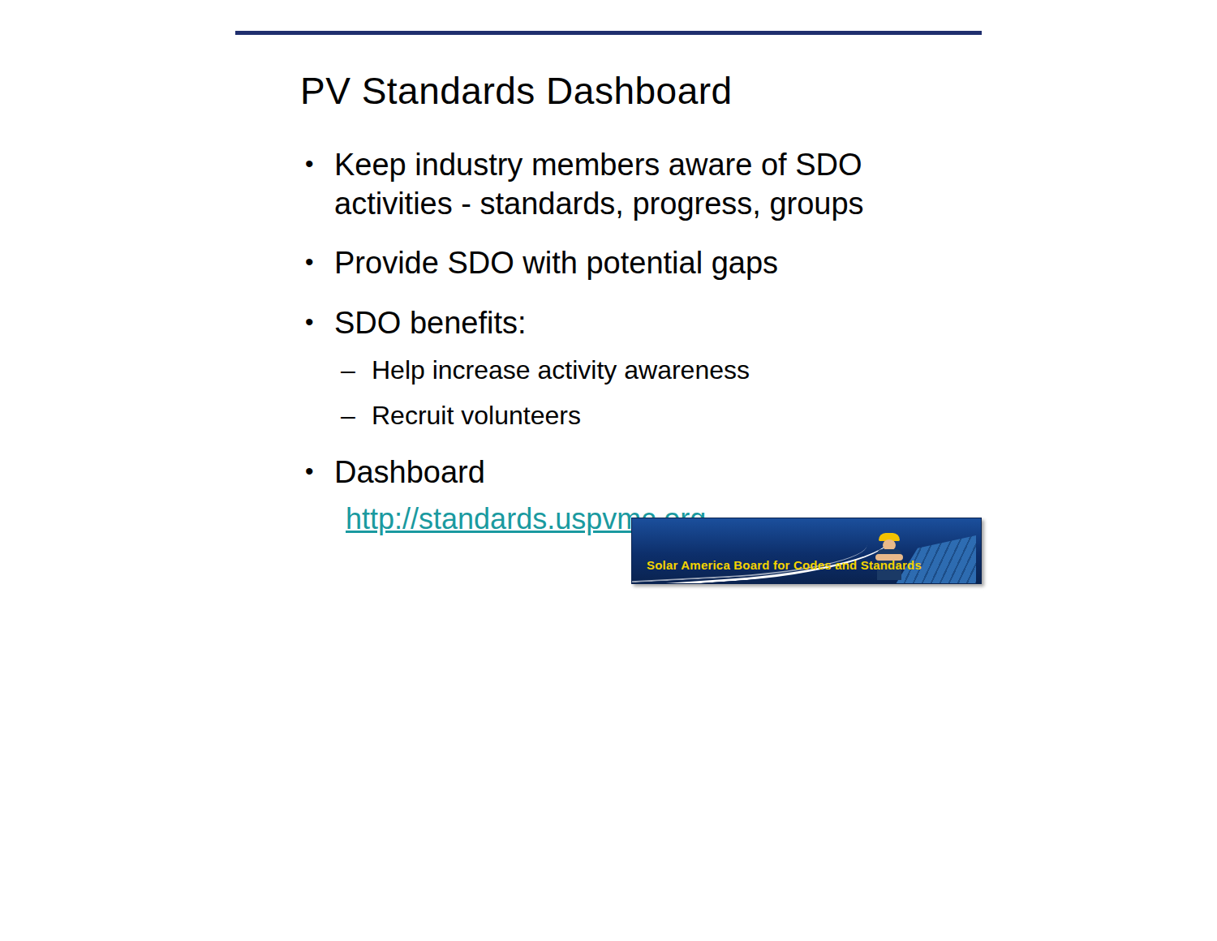PV Standards Dashboard
Keep industry members aware of SDO activities - standards, progress, groups
Provide SDO with potential gaps
SDO benefits:
Help increase activity awareness
Recruit volunteers
Dashboard http://standards.uspvmc.org
Solar America Board for Codes and Standards